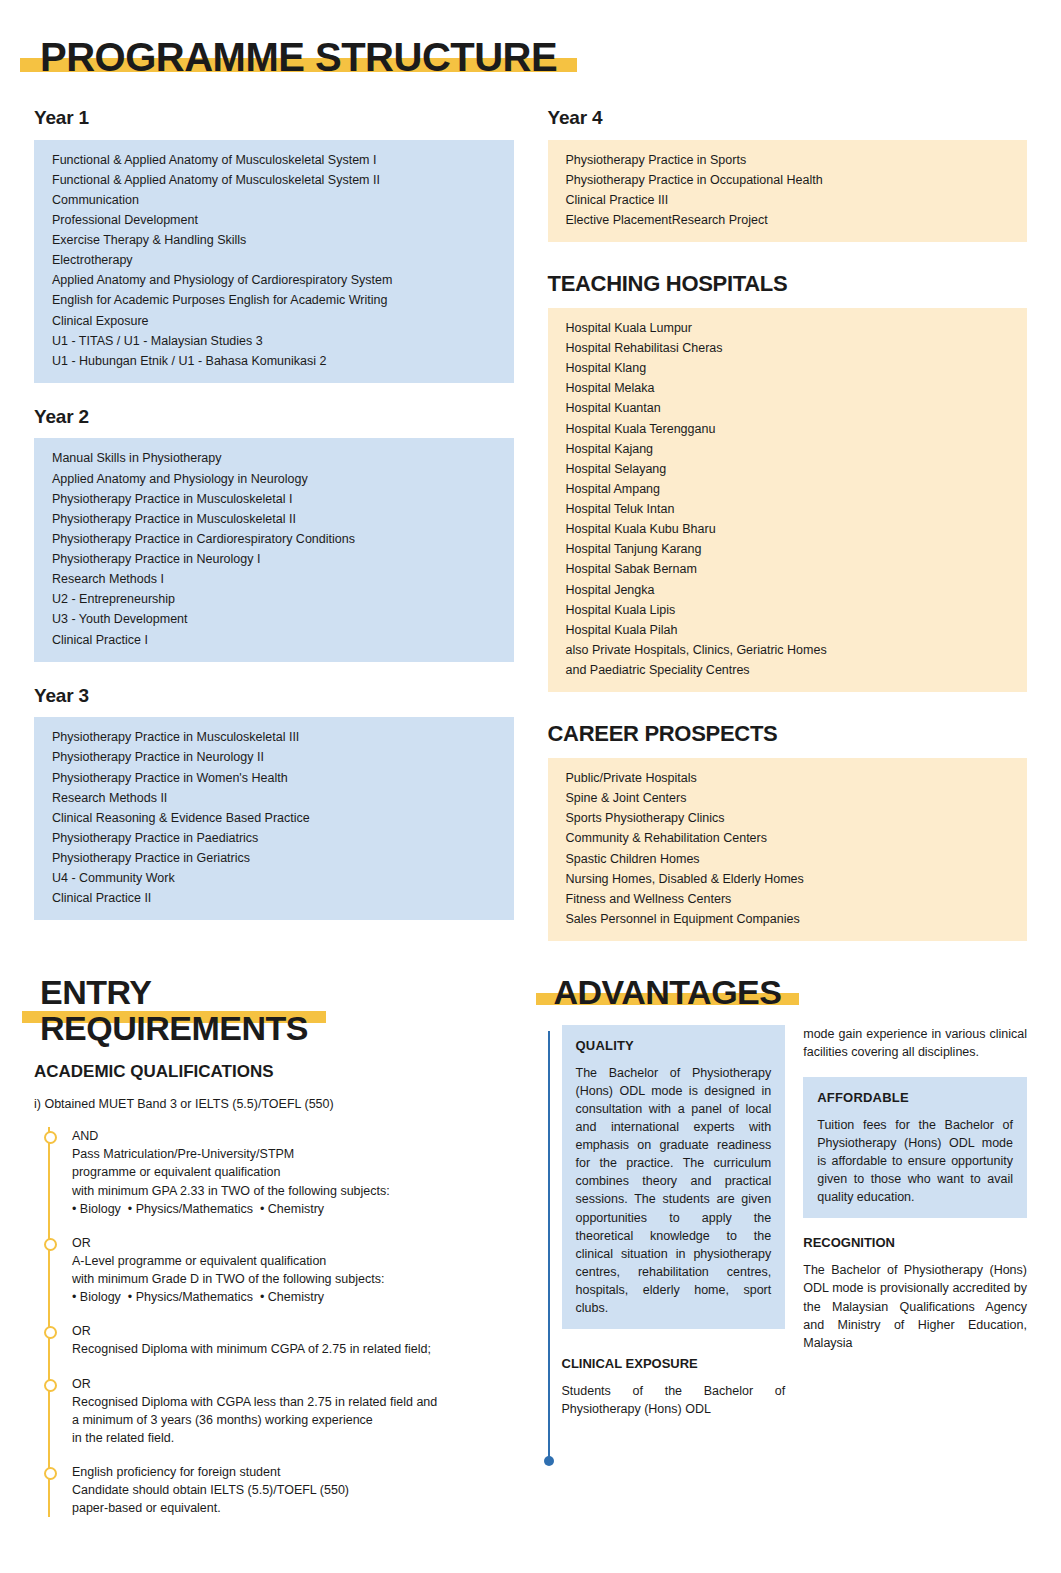Programme Structure
Year 1
Functional & Applied Anatomy of Musculoskeletal System I
Functional & Applied Anatomy of Musculoskeletal System II
Communication
Professional Development
Exercise Therapy & Handling Skills
Electrotherapy
Applied Anatomy and Physiology of Cardiorespiratory System
English for Academic Purposes English for Academic Writing
Clinical Exposure
U1 - TITAS / U1 - Malaysian Studies 3
U1 - Hubungan Etnik / U1 - Bahasa Komunikasi 2
Year 2
Manual Skills in Physiotherapy
Applied Anatomy and Physiology in Neurology
Physiotherapy Practice in Musculoskeletal I
Physiotherapy Practice in Musculoskeletal II
Physiotherapy Practice in Cardiorespiratory Conditions
Physiotherapy Practice in Neurology I
Research Methods I
U2 - Entrepreneurship
U3 - Youth Development
Clinical Practice I
Year 3
Physiotherapy Practice in Musculoskeletal III
Physiotherapy Practice in Neurology II
Physiotherapy Practice in Women's Health
Research Methods II
Clinical Reasoning & Evidence Based Practice
Physiotherapy Practice in Paediatrics
Physiotherapy Practice in Geriatrics
U4 - Community Work
Clinical Practice II
Year 4
Physiotherapy Practice in Sports
Physiotherapy Practice in Occupational Health
Clinical Practice III
Elective PlacementResearch Project
Teaching Hospitals
Hospital Kuala Lumpur
Hospital Rehabilitasi Cheras
Hospital Klang
Hospital Melaka
Hospital Kuantan
Hospital Kuala Terengganu
Hospital Kajang
Hospital Selayang
Hospital Ampang
Hospital Teluk Intan
Hospital Kuala Kubu Bharu
Hospital Tanjung Karang
Hospital Sabak Bernam
Hospital Jengka
Hospital Kuala Lipis
Hospital Kuala Pilah
also Private Hospitals, Clinics, Geriatric Homes
and Paediatric Speciality Centres
Career Prospects
Public/Private Hospitals
Spine & Joint Centers
Sports Physiotherapy Clinics
Community & Rehabilitation Centers
Spastic Children Homes
Nursing Homes, Disabled & Elderly Homes
Fitness and Wellness Centers
Sales Personnel in Equipment Companies
Entry
Requirements
Academic Qualifications
i) Obtained MUET Band 3 or IELTS (5.5)/TOEFL (550)
AND
Pass Matriculation/Pre-University/STPM
programme or equivalent qualification
with minimum GPA 2.33 in TWO of the following subjects:
• Biology • Physics/Mathematics • Chemistry
OR
A-Level programme or equivalent qualification
with minimum Grade D in TWO of the following subjects:
• Biology • Physics/Mathematics • Chemistry
OR
Recognised Diploma with minimum CGPA of 2.75 in related field;
OR
Recognised Diploma with CGPA less than 2.75 in related field and
a minimum of 3 years (36 months) working experience
in the related field.
English proficiency for foreign student
Candidate should obtain IELTS (5.5)/TOEFL (550)
paper-based or equivalent.
Advantages
Quality
The Bachelor of Physiotherapy (Hons) ODL mode is designed in consultation with a panel of local and international experts with emphasis on graduate readiness for the practice. The curriculum combines theory and practical sessions. The students are given opportunities to apply the theoretical knowledge to the clinical situation in physiotherapy centres, rehabilitation centres, hospitals, elderly home, sport clubs.
Clinical Exposure
Students of the Bachelor of Physiotherapy (Hons) ODL
mode gain experience in various clinical facilities covering all disciplines.
Affordable
Tuition fees for the Bachelor of Physiotherapy (Hons) ODL mode is affordable to ensure opportunity given to those who want to avail quality education.
Recognition
The Bachelor of Physiotherapy (Hons) ODL mode is provisionally accredited by the Malaysian Qualifications Agency and Ministry of Higher Education, Malaysia